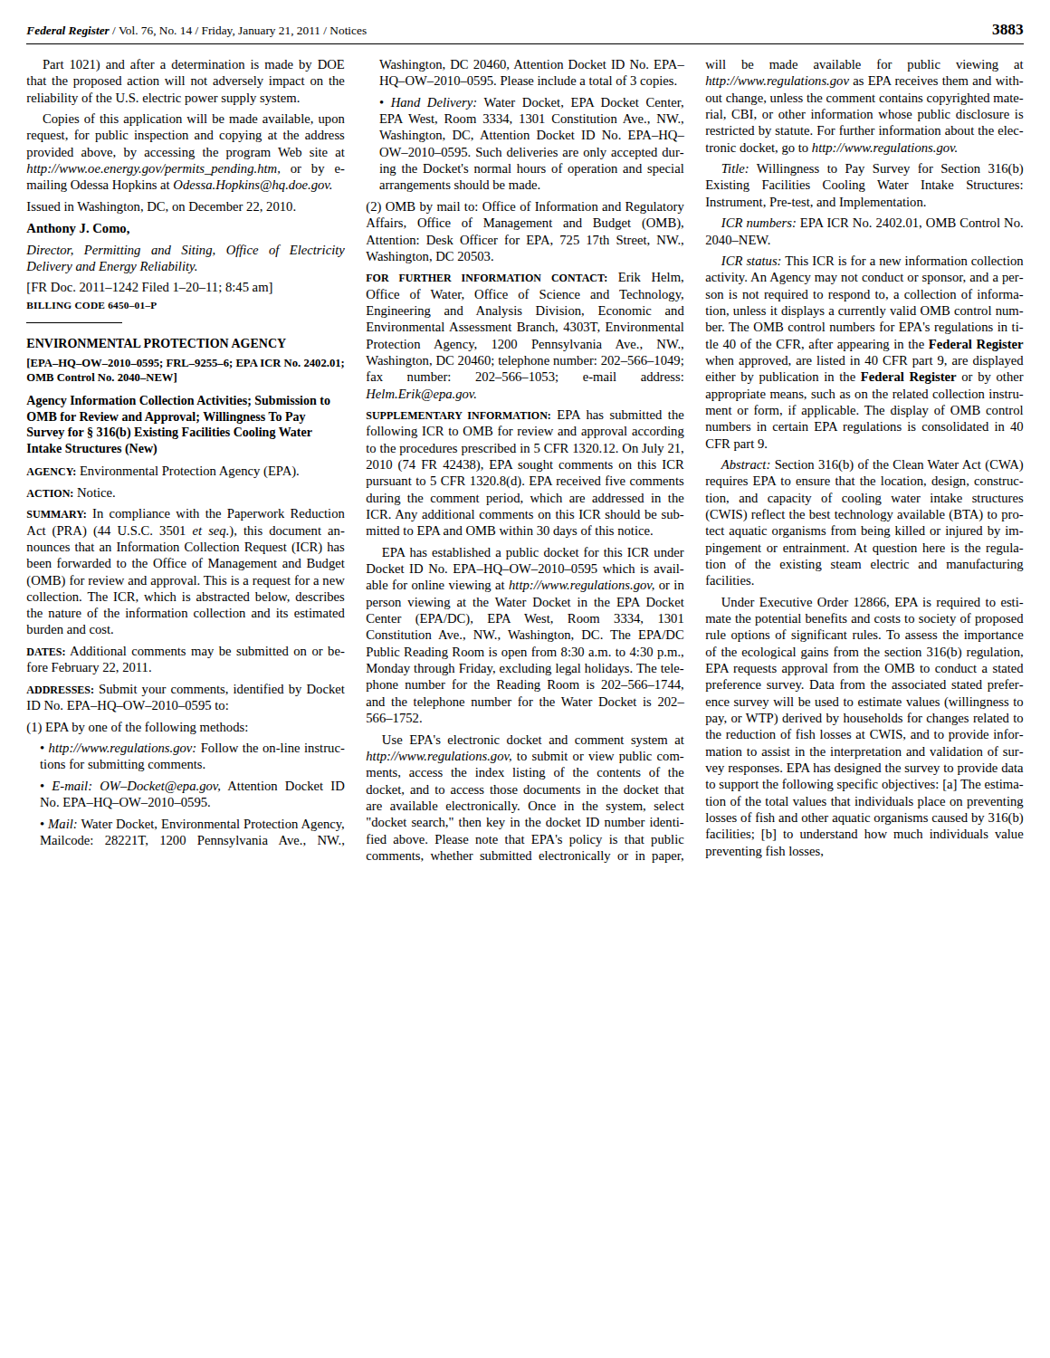Federal Register / Vol. 76, No. 14 / Friday, January 21, 2011 / Notices
3883
Part 1021) and after a determination is made by DOE that the proposed action will not adversely impact on the reliability of the U.S. electric power supply system.
Copies of this application will be made available, upon request, for public inspection and copying at the address provided above, by accessing the program Web site at http://www.oe.energy.gov/permits_pending.htm, or by e-mailing Odessa Hopkins at Odessa.Hopkins@hq.doe.gov.
Issued in Washington, DC, on December 22, 2010.
Anthony J. Como,
Director, Permitting and Siting, Office of Electricity Delivery and Energy Reliability.
[FR Doc. 2011–1242 Filed 1–20–11; 8:45 am]
BILLING CODE 6450–01–P
ENVIRONMENTAL PROTECTION AGENCY
[EPA–HQ–OW–2010–0595; FRL–9255–6; EPA ICR No. 2402.01; OMB Control No. 2040–NEW]
Agency Information Collection Activities; Submission to OMB for Review and Approval; Willingness To Pay Survey for § 316(b) Existing Facilities Cooling Water Intake Structures (New)
Agency: Environmental Protection Agency (EPA).
Action: Notice.
Summary: In compliance with the Paperwork Reduction Act (PRA) (44 U.S.C. 3501 et seq.), this document announces that an Information Collection Request (ICR) has been forwarded to the Office of Management and Budget (OMB) for review and approval. This is a request for a new collection. The ICR, which is abstracted below, describes the nature of the information collection and its estimated burden and cost.
Dates: Additional comments may be submitted on or before February 22, 2011.
Addresses: Submit your comments, identified by Docket ID No. EPA–HQ–OW–2010–0595 to:
(1) EPA by one of the following methods:
• http://www.regulations.gov: Follow the on-line instructions for submitting comments.
• E-mail: OW–Docket@epa.gov, Attention Docket ID No. EPA–HQ–OW–2010–0595.
• Mail: Water Docket, Environmental Protection Agency, Mailcode: 28221T, 1200 Pennsylvania Ave., NW., Washington, DC 20460, Attention Docket ID No. EPA–HQ–OW–2010–0595. Please include a total of 3 copies.
• Hand Delivery: Water Docket, EPA Docket Center, EPA West, Room 3334, 1301 Constitution Ave., NW., Washington, DC, Attention Docket ID No. EPA–HQ–OW–2010–0595. Such deliveries are only accepted during the Docket's normal hours of operation and special arrangements should be made.
(2) OMB by mail to: Office of Information and Regulatory Affairs, Office of Management and Budget (OMB), Attention: Desk Officer for EPA, 725 17th Street, NW., Washington, DC 20503.
For Further Information Contact: Erik Helm, Office of Water, Office of Science and Technology, Engineering and Analysis Division, Economic and Environmental Assessment Branch, 4303T, Environmental Protection Agency, 1200 Pennsylvania Ave., NW., Washington, DC 20460; telephone number: 202–566–1049; fax number: 202–566–1053; e-mail address: Helm.Erik@epa.gov.
Supplementary Information: EPA has submitted the following ICR to OMB for review and approval according to the procedures prescribed in 5 CFR 1320.12. On July 21, 2010 (74 FR 42438), EPA sought comments on this ICR pursuant to 5 CFR 1320.8(d). EPA received five comments during the comment period, which are addressed in the ICR. Any additional comments on this ICR should be submitted to EPA and OMB within 30 days of this notice.
EPA has established a public docket for this ICR under Docket ID No. EPA–HQ–OW–2010–0595 which is available for online viewing at http://www.regulations.gov, or in person viewing at the Water Docket in the EPA Docket Center (EPA/DC), EPA West, Room 3334, 1301 Constitution Ave., NW., Washington, DC. The EPA/DC Public Reading Room is open from 8:30 a.m. to 4:30 p.m., Monday through Friday, excluding legal holidays. The telephone number for the Reading Room is 202–566–1744, and the telephone number for the Water Docket is 202–566–1752.
Use EPA's electronic docket and comment system at http://www.regulations.gov, to submit or view public comments, access the index listing of the contents of the docket, and to access those documents in the docket that are available electronically. Once in the system, select "docket search," then key in the docket ID number identified above. Please note that EPA's policy is that public comments, whether submitted electronically or in paper, will be made available for public viewing at http://www.regulations.gov as EPA receives them and without change, unless the comment contains copyrighted material, CBI, or other information whose public disclosure is restricted by statute. For further information about the electronic docket, go to http://www.regulations.gov.
Title: Willingness to Pay Survey for Section 316(b) Existing Facilities Cooling Water Intake Structures: Instrument, Pre-test, and Implementation.
ICR numbers: EPA ICR No. 2402.01, OMB Control No. 2040–NEW.
ICR status: This ICR is for a new information collection activity. An Agency may not conduct or sponsor, and a person is not required to respond to, a collection of information, unless it displays a currently valid OMB control number. The OMB control numbers for EPA's regulations in title 40 of the CFR, after appearing in the Federal Register when approved, are listed in 40 CFR part 9, are displayed either by publication in the Federal Register or by other appropriate means, such as on the related collection instrument or form, if applicable. The display of OMB control numbers in certain EPA regulations is consolidated in 40 CFR part 9.
Abstract: Section 316(b) of the Clean Water Act (CWA) requires EPA to ensure that the location, design, construction, and capacity of cooling water intake structures (CWIS) reflect the best technology available (BTA) to protect aquatic organisms from being killed or injured by impingement or entrainment. At question here is the regulation of the existing steam electric and manufacturing facilities.
Under Executive Order 12866, EPA is required to estimate the potential benefits and costs to society of proposed rule options of significant rules. To assess the importance of the ecological gains from the section 316(b) regulation, EPA requests approval from the OMB to conduct a stated preference survey. Data from the associated stated preference survey will be used to estimate values (willingness to pay, or WTP) derived by households for changes related to the reduction of fish losses at CWIS, and to provide information to assist in the interpretation and validation of survey responses. EPA has designed the survey to provide data to support the following specific objectives: [a] The estimation of the total values that individuals place on preventing losses of fish and other aquatic organisms caused by 316(b) facilities; [b] to understand how much individuals value preventing fish losses,